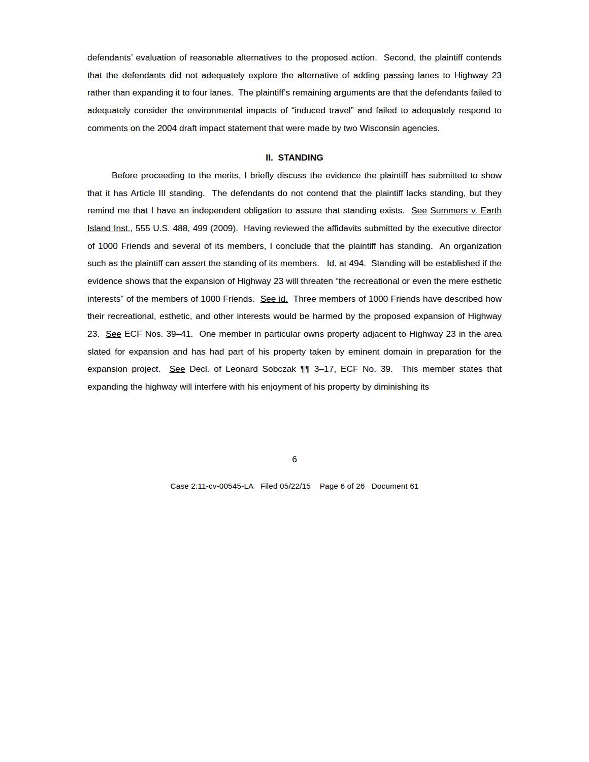defendants’ evaluation of reasonable alternatives to the proposed action. Second, the plaintiff contends that the defendants did not adequately explore the alternative of adding passing lanes to Highway 23 rather than expanding it to four lanes. The plaintiff’s remaining arguments are that the defendants failed to adequately consider the environmental impacts of “induced travel” and failed to adequately respond to comments on the 2004 draft impact statement that were made by two Wisconsin agencies.
II. STANDING
Before proceeding to the merits, I briefly discuss the evidence the plaintiff has submitted to show that it has Article III standing. The defendants do not contend that the plaintiff lacks standing, but they remind me that I have an independent obligation to assure that standing exists. See Summers v. Earth Island Inst., 555 U.S. 488, 499 (2009). Having reviewed the affidavits submitted by the executive director of 1000 Friends and several of its members, I conclude that the plaintiff has standing. An organization such as the plaintiff can assert the standing of its members. Id. at 494. Standing will be established if the evidence shows that the expansion of Highway 23 will threaten “the recreational or even the mere esthetic interests” of the members of 1000 Friends. See id. Three members of 1000 Friends have described how their recreational, esthetic, and other interests would be harmed by the proposed expansion of Highway 23. See ECF Nos. 39–41. One member in particular owns property adjacent to Highway 23 in the area slated for expansion and has had part of his property taken by eminent domain in preparation for the expansion project. See Decl. of Leonard Sobczak ¶¶ 3–17, ECF No. 39. This member states that expanding the highway will interfere with his enjoyment of his property by diminishing its
6
Case 2:11-cv-00545-LA Filed 05/22/15 Page 6 of 26 Document 61